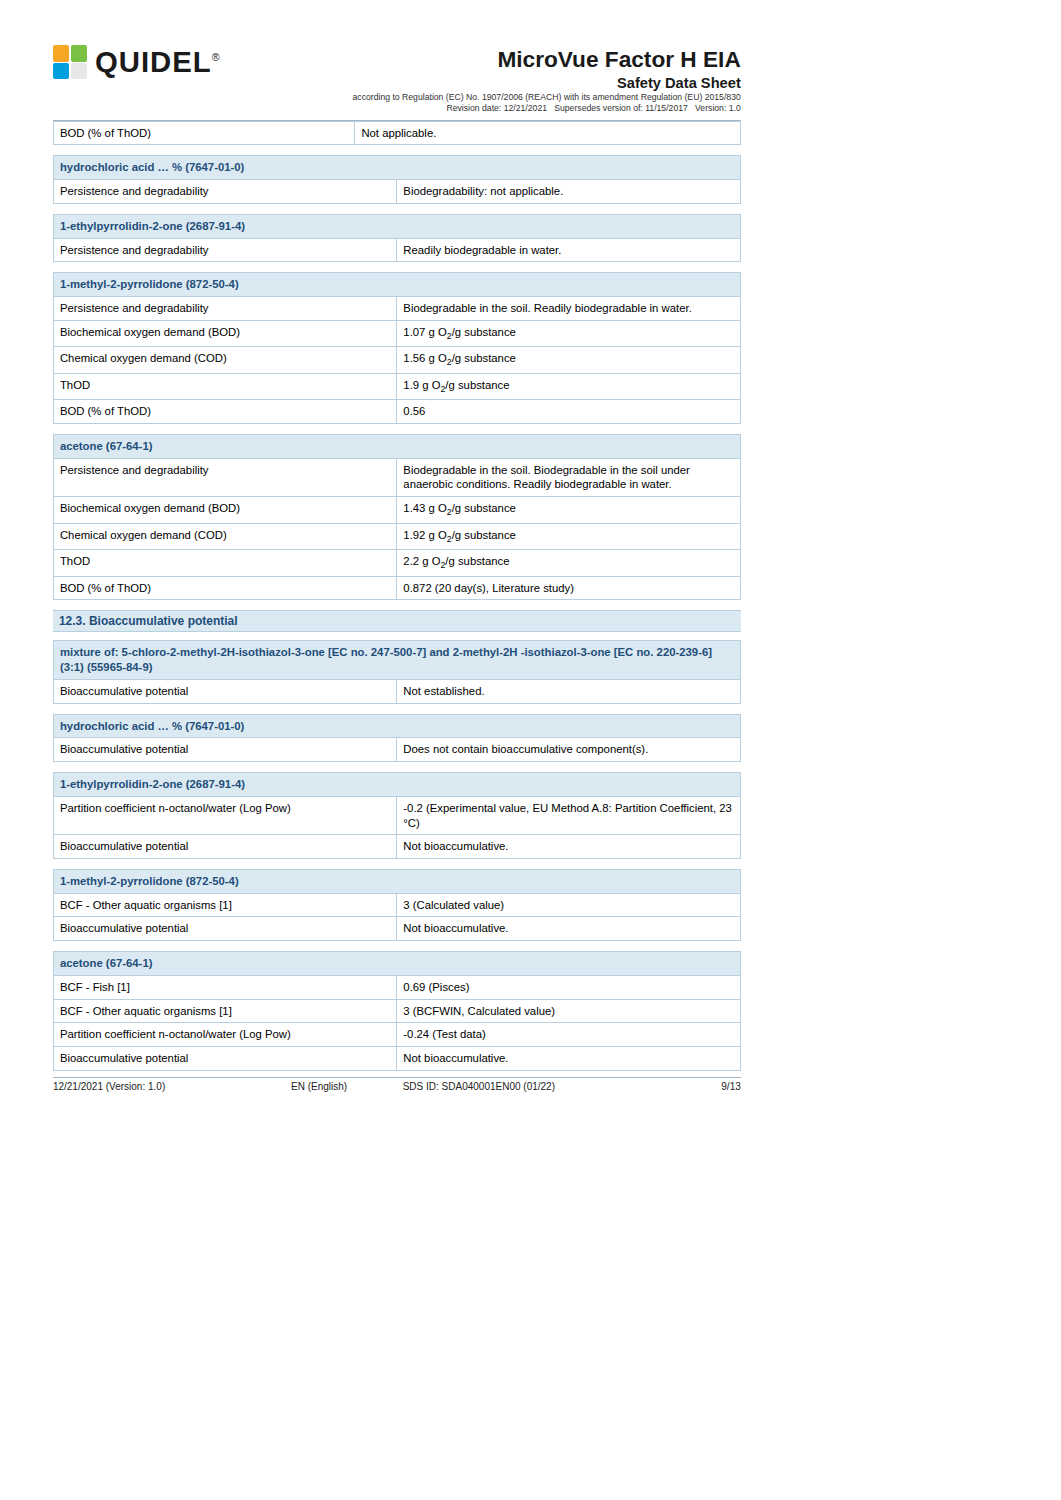QUIDEL®
MicroVue Factor H EIA
Safety Data Sheet
according to Regulation (EC) No. 1907/2006 (REACH) with its amendment Regulation (EU) 2015/830
Revision date: 12/21/2021 Supersedes version of: 11/15/2017 Version: 1.0
| BOD (% of ThOD) | Not applicable. |
| hydrochloric acid … % (7647-01-0) |
| Persistence and degradability | Biodegradability: not applicable. |
| 1-ethylpyrrolidin-2-one (2687-91-4) |
| Persistence and degradability | Readily biodegradable in water. |
| 1-methyl-2-pyrrolidone (872-50-4) |
| Persistence and degradability | Biodegradable in the soil. Readily biodegradable in water. |
| Biochemical oxygen demand (BOD) | 1.07 g O 2 /g substance |
| Chemical oxygen demand (COD) | 1.56 g O 2 /g substance |
| ThOD | 1.9 g O 2 /g substance |
| BOD (% of ThOD) | 0.56 |
| acetone (67-64-1) |
| Persistence and degradability | Biodegradable in the soil. Biodegradable in the soil under anaerobic conditions. Readily biodegradable in water. |
| Biochemical oxygen demand (BOD) | 1.43 g O 2 /g substance |
| Chemical oxygen demand (COD) | 1.92 g O 2 /g substance |
| ThOD | 2.2 g O 2 /g substance |
| BOD (% of ThOD) | 0.872 (20 day(s), Literature study) |
12.3. Bioaccumulative potential
| mixture of: 5-chloro-2-methyl-2H-isothiazol-3-one [EC no. 247-500-7] and 2-methyl-2H -isothiazol-3-one [EC no. 220-239-6] (3:1) (55965-84-9) |
| Bioaccumulative potential | Not established. |
| hydrochloric acid … % (7647-01-0) |
| Bioaccumulative potential | Does not contain bioaccumulative component(s). |
| 1-ethylpyrrolidin-2-one (2687-91-4) |
| Partition coefficient n-octanol/water (Log Pow) | -0.2 (Experimental value, EU Method A.8: Partition Coefficient, 23 °C) |
| Bioaccumulative potential | Not bioaccumulative. |
| 1-methyl-2-pyrrolidone (872-50-4) |
| BCF - Other aquatic organisms [1] | 3 (Calculated value) |
| Bioaccumulative potential | Not bioaccumulative. |
| acetone (67-64-1) |
| BCF - Fish [1] | 0.69 (Pisces) |
| BCF - Other aquatic organisms [1] | 3 (BCFWIN, Calculated value) |
| Partition coefficient n-octanol/water (Log Pow) | -0.24 (Test data) |
| Bioaccumulative potential | Not bioaccumulative. |
12/21/2021 (Version: 1.0)
EN (English) SDS ID: SDA040001EN00 (01/22)
9/13